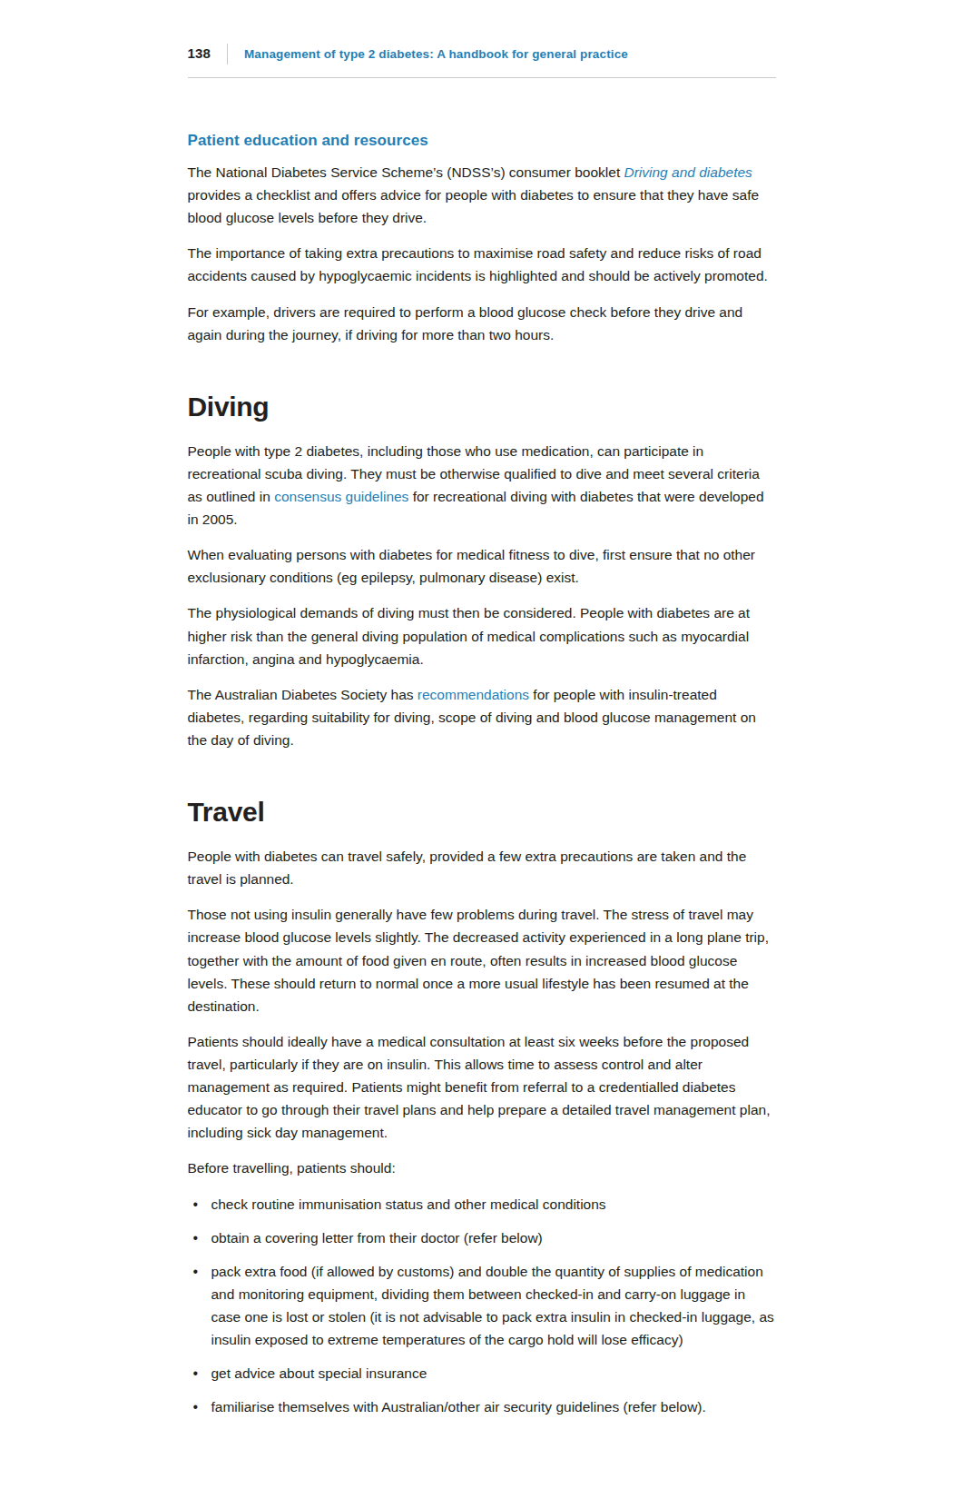138 Management of type 2 diabetes: A handbook for general practice
Patient education and resources
The National Diabetes Service Scheme’s (NDSS’s) consumer booklet Driving and diabetes provides a checklist and offers advice for people with diabetes to ensure that they have safe blood glucose levels before they drive.
The importance of taking extra precautions to maximise road safety and reduce risks of road accidents caused by hypoglycaemic incidents is highlighted and should be actively promoted.
For example, drivers are required to perform a blood glucose check before they drive and again during the journey, if driving for more than two hours.
Diving
People with type 2 diabetes, including those who use medication, can participate in recreational scuba diving. They must be otherwise qualified to dive and meet several criteria as outlined in consensus guidelines for recreational diving with diabetes that were developed in 2005.
When evaluating persons with diabetes for medical fitness to dive, first ensure that no other exclusionary conditions (eg epilepsy, pulmonary disease) exist.
The physiological demands of diving must then be considered. People with diabetes are at higher risk than the general diving population of medical complications such as myocardial infarction, angina and hypoglycaemia.
The Australian Diabetes Society has recommendations for people with insulin-treated diabetes, regarding suitability for diving, scope of diving and blood glucose management on the day of diving.
Travel
People with diabetes can travel safely, provided a few extra precautions are taken and the travel is planned.
Those not using insulin generally have few problems during travel. The stress of travel may increase blood glucose levels slightly. The decreased activity experienced in a long plane trip, together with the amount of food given en route, often results in increased blood glucose levels. These should return to normal once a more usual lifestyle has been resumed at the destination.
Patients should ideally have a medical consultation at least six weeks before the proposed travel, particularly if they are on insulin. This allows time to assess control and alter management as required. Patients might benefit from referral to a credentialled diabetes educator to go through their travel plans and help prepare a detailed travel management plan, including sick day management.
Before travelling, patients should:
check routine immunisation status and other medical conditions
obtain a covering letter from their doctor (refer below)
pack extra food (if allowed by customs) and double the quantity of supplies of medication and monitoring equipment, dividing them between checked-in and carry-on luggage in case one is lost or stolen (it is not advisable to pack extra insulin in checked-in luggage, as insulin exposed to extreme temperatures of the cargo hold will lose efficacy)
get advice about special insurance
familiarise themselves with Australian/other air security guidelines (refer below).